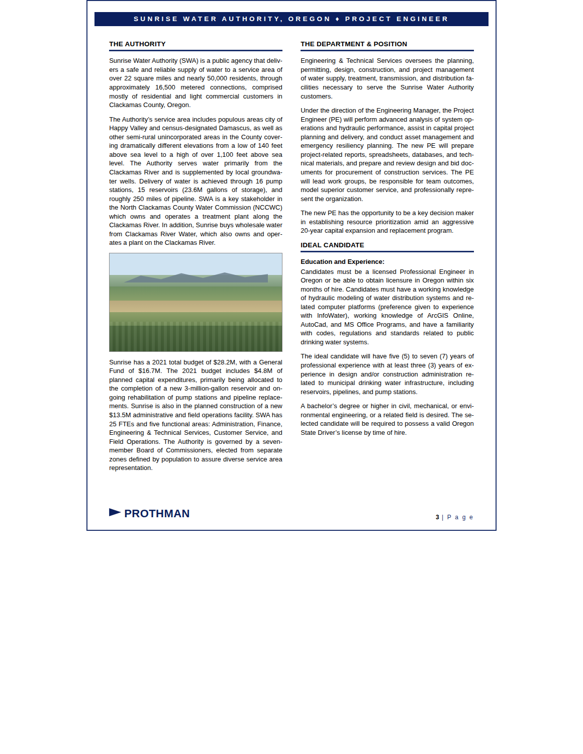SUNRISE WATER AUTHORITY, OREGON ♦ PROJECT ENGINEER
The Authority
Sunrise Water Authority (SWA) is a public agency that delivers a safe and reliable supply of water to a service area of over 22 square miles and nearly 50,000 residents, through approximately 16,500 metered connections, comprised mostly of residential and light commercial customers in Clackamas County, Oregon.
The Authority’s service area includes populous areas city of Happy Valley and census-designated Damascus, as well as other semi-rural unincorporated areas in the County covering dramatically different elevations from a low of 140 feet above sea level to a high of over 1,100 feet above sea level. The Authority serves water primarily from the Clackamas River and is supplemented by local groundwater wells. Delivery of water is achieved through 16 pump stations, 15 reservoirs (23.6M gallons of storage), and roughly 250 miles of pipeline. SWA is a key stakeholder in the North Clackamas County Water Commission (NCCWC) which owns and operates a treatment plant along the Clackamas River. In addition, Sunrise buys wholesale water from Clackamas River Water, which also owns and operates a plant on the Clackamas River.
Sunrise has a 2021 total budget of $28.2M, with a General Fund of $16.7M. The 2021 budget includes $4.8M of planned capital expenditures, primarily being allocated to the completion of a new 3-million-gallon reservoir and on-going rehabilitation of pump stations and pipeline replacements. Sunrise is also in the planned construction of a new $13.5M administrative and field operations facility. SWA has 25 FTEs and five functional areas: Administration, Finance, Engineering & Technical Services, Customer Service, and Field Operations. The Authority is governed by a seven-member Board of Commissioners, elected from separate zones defined by population to assure diverse service area representation.
The Department & Position
Engineering & Technical Services oversees the planning, permitting, design, construction, and project management of water supply, treatment, transmission, and distribution facilities necessary to serve the Sunrise Water Authority customers.
Under the direction of the Engineering Manager, the Project Engineer (PE) will perform advanced analysis of system operations and hydraulic performance, assist in capital project planning and delivery, and conduct asset management and emergency resiliency planning. The new PE will prepare project-related reports, spreadsheets, databases, and technical materials, and prepare and review design and bid documents for procurement of construction services. The PE will lead work groups, be responsible for team outcomes, model superior customer service, and professionally represent the organization.
The new PE has the opportunity to be a key decision maker in establishing resource prioritization amid an aggressive 20-year capital expansion and replacement program.
Ideal Candidate
Education and Experience:
Candidates must be a licensed Professional Engineer in Oregon or be able to obtain licensure in Oregon within six months of hire. Candidates must have a working knowledge of hydraulic modeling of water distribution systems and related computer platforms (preference given to experience with InfoWater), working knowledge of ArcGIS Online, AutoCad, and MS Office Programs, and have a familiarity with codes, regulations and standards related to public drinking water systems.
The ideal candidate will have five (5) to seven (7) years of professional experience with at least three (3) years of experience in design and/or construction administration related to municipal drinking water infrastructure, including reservoirs, pipelines, and pump stations.
A bachelor’s degree or higher in civil, mechanical, or environmental engineering, or a related field is desired. The selected candidate will be required to possess a valid Oregon State Driver’s license by time of hire.
PROTHMAN
3 | P a g e